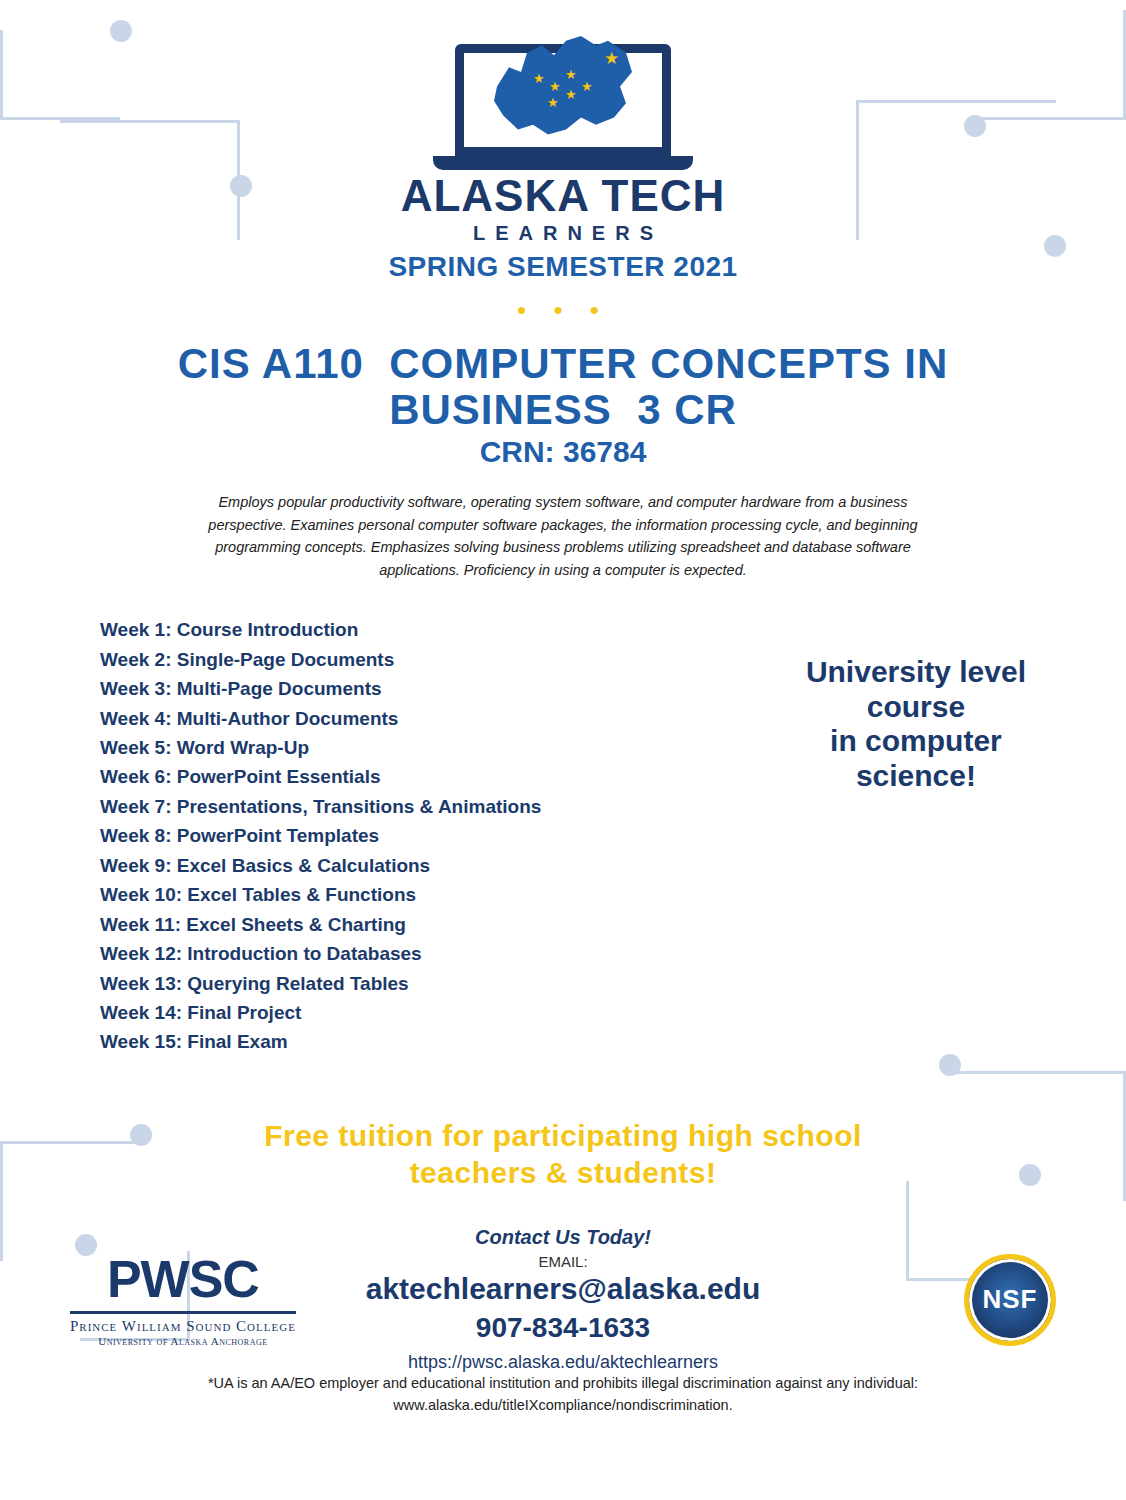★ ★ ★ ★ ★ ★ ★
ALASKA TECH
LEARNERS
SPRING SEMESTER 2021
• • •
CIS A110 COMPUTER CONCEPTS IN BUSINESS 3 CR
CRN: 36784
Employs popular productivity software, operating system software, and computer hardware from a business perspective. Examines personal computer software packages, the information processing cycle, and beginning programming concepts. Emphasizes solving business problems utilizing spreadsheet and database software applications. Proficiency in using a computer is expected.
Week 1: Course Introduction
Week 2: Single-Page Documents
Week 3: Multi-Page Documents
Week 4: Multi-Author Documents
Week 5: Word Wrap-Up
Week 6: PowerPoint Essentials
Week 7: Presentations, Transitions & Animations
Week 8: PowerPoint Templates
Week 9: Excel Basics & Calculations
Week 10: Excel Tables & Functions
Week 11: Excel Sheets & Charting
Week 12: Introduction to Databases
Week 13: Querying Related Tables
Week 14: Final Project
Week 15: Final Exam
University level
course
in computer
science!
Free tuition for participating high school teachers & students!
Contact Us Today!
EMAIL:
aktechlearners@alaska.edu
907-834-1633
https://pwsc.alaska.edu/aktechlearners
PWSC
Prince William Sound College
University of Alaska Anchorage
NSF
*UA is an AA/EO employer and educational institution and prohibits illegal discrimination against any individual: www.alaska.edu/titleIXcompliance/nondiscrimination.